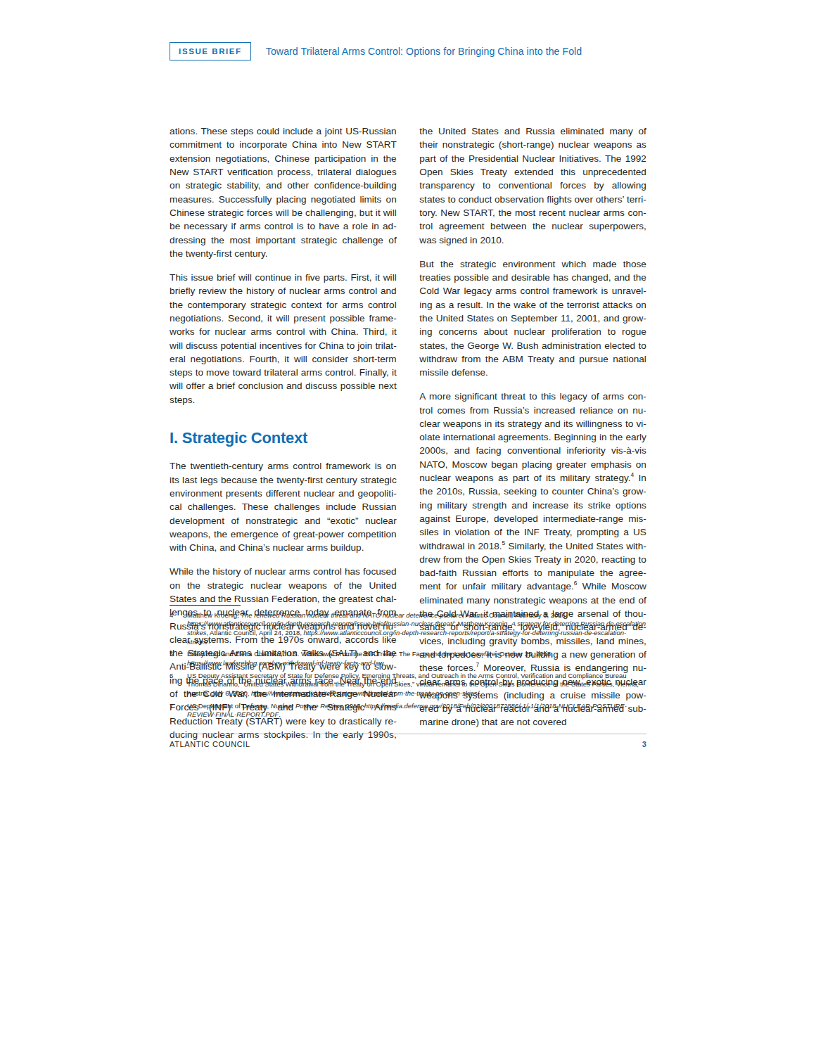ISSUE BRIEF
Toward Trilateral Arms Control: Options for Bringing China into the Fold
ations. These steps could include a joint US-Russian commitment to incorporate China into New START extension negotiations, Chinese participation in the New START verification process, trilateral dialogues on strategic stability, and other confidence-building measures. Successfully placing negotiated limits on Chinese strategic forces will be challenging, but it will be necessary if arms control is to have a role in addressing the most important strategic challenge of the twenty-first century.
This issue brief will continue in five parts. First, it will briefly review the history of nuclear arms control and the contemporary strategic context for arms control negotiations. Second, it will present possible frameworks for nuclear arms control with China. Third, it will discuss potential incentives for China to join trilateral negotiations. Fourth, it will consider short-term steps to move toward trilateral arms control. Finally, it will offer a brief conclusion and discuss possible next steps.
I. Strategic Context
The twentieth-century arms control framework is on its last legs because the twenty-first century strategic environment presents different nuclear and geopolitical challenges. These challenges include Russian development of nonstrategic and “exotic” nuclear weapons, the emergence of great-power competition with China, and China’s nuclear arms buildup.
While the history of nuclear arms control has focused on the strategic nuclear weapons of the United States and the Russian Federation, the greatest challenges to nuclear deterrence today emanate from Russia’s nonstrategic nuclear weapons and novel nuclear systems. From the 1970s onward, accords like the Strategic Arms Limitation Talks (SALT) and the Anti-Ballistic Missile (ABM) Treaty were key to slowing the pace of the nuclear arms race. Near the end of the Cold War, the Intermediate-Range Nuclear Forces (INF) Treaty and the Strategic Arms Reduction Treaty (START) were key to drastically reducing nuclear arms stockpiles. In the early 1990s, the United States and Russia eliminated many of their nonstrategic (short-range) nuclear weapons as part of the Presidential Nuclear Initiatives. The 1992 Open Skies Treaty extended this unprecedented transparency to conventional forces by allowing states to conduct observation flights over others’ territory. New START, the most recent nuclear arms control agreement between the nuclear superpowers, was signed in 2010.
But the strategic environment which made those treaties possible and desirable has changed, and the Cold War legacy arms control framework is unraveling as a result. In the wake of the terrorist attacks on the United States on September 11, 2001, and growing concerns about nuclear proliferation to rogue states, the George W. Bush administration elected to withdraw from the ABM Treaty and pursue national missile defense.
A more significant threat to this legacy of arms control comes from Russia’s increased reliance on nuclear weapons in its strategy and its willingness to violate international agreements. Beginning in the early 2000s, and facing conventional inferiority vis-à-vis NATO, Moscow began placing greater emphasis on nuclear weapons as part of its military strategy.4 In the 2010s, Russia, seeking to counter China’s growing military strength and increase its strike options against Europe, developed intermediate-range missiles in violation of the INF Treaty, prompting a US withdrawal in 2018.5 Similarly, the United States withdrew from the Open Skies Treaty in 2020, reacting to bad-faith Russian efforts to manipulate the agreement for unfair military advantage.6 While Moscow eliminated many nonstrategic weapons at the end of the Cold War, it maintained a large arsenal of thousands of short-range, low-yield, nuclear-armed devices, including gravity bombs, missiles, land mines, and torpedoes. It is now building a new generation of these forces.7 Moreover, Russia is endangering nuclear arms control by producing new, exotic nuclear weapons systems (including a cruise missile powered by a nuclear reactor and a nuclear-armed submarine drone) that are not covered
4
Matthew Kroenig, The renewed Russian nuclear threat and NATO nuclear deterrence posture, Atlantic Council, February 3, 2016, https://www.atlanticcouncil.org/in-depth-research-reports/issue-brief/russian-nuclear-threat/; Matthew Kroenig, A strategy for deterring Russian de-escalation strikes, Atlantic Council, April 24, 2018, https://www.atlanticcouncil.org/in-depth-research-reports/report/a-strategy-for-deterring-russian-de-escalation-strikes/.
5
Hilary Hurd and Elena Chachko, “U.S. Withdrawal From the INF Treaty: The Facts and the Law,” Lawfare, October 25, 2018, https://www.lawfareblog.com/us-withdrawal-inf-treaty-facts-and-law.
6
US Deputy Assistant Secretary of State for Defense Policy, Emerging Threats, and Outreach in the Arms Control, Verification and Compliance Bureau Thomas Dinanno, “United States Withdrawal from the Treaty on Open Skies,” virtual remarks to the Open Skies Conference of the States Parties, Vienna, Austria, July 6, 2020, https://www.state.gov/united-states-withdrawal-from-the-treaty-on-open-skies/.
7
US Department of Defense, Nuclear Posture Review, 2018, https://media.defense.gov/2018/Feb/02/2001872886/-1/-1/1/2018-NUCLEAR-POSTURE-REVIEW-FINAL-REPORT.PDF.
ATLANTIC COUNCIL
3